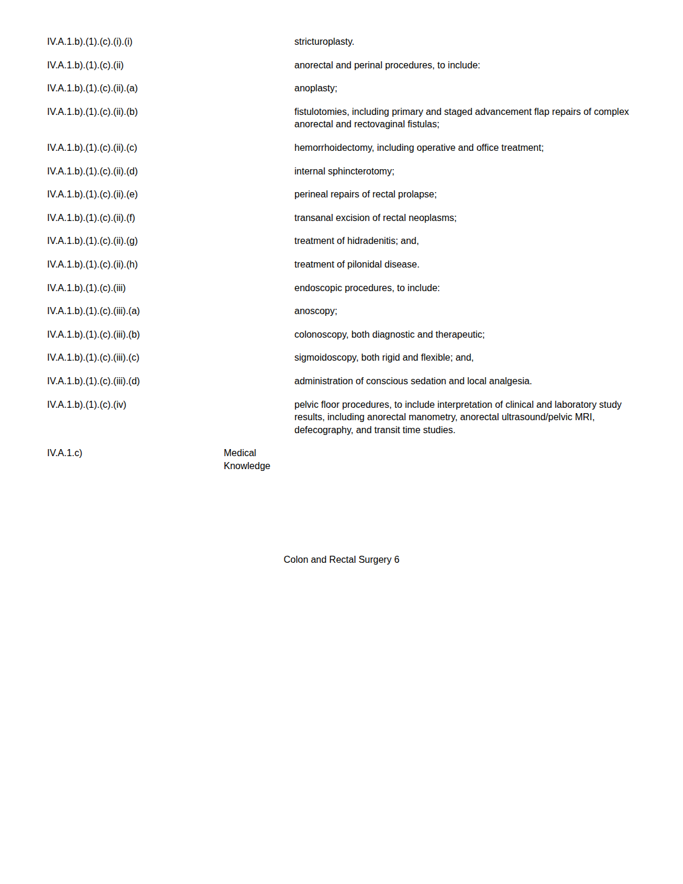| IV.A.1.b).(1).(c).(i).(i) | | stricturoplasty. |
| IV.A.1.b).(1).(c).(ii) | | anorectal and perinal procedures, to include: |
| IV.A.1.b).(1).(c).(ii).(a) | | anoplasty; |
| IV.A.1.b).(1).(c).(ii).(b) | | fistulotomies, including primary and staged advancement flap repairs of complex anorectal and rectovaginal fistulas; |
| IV.A.1.b).(1).(c).(ii).(c) | | hemorrhoidectomy, including operative and office treatment; |
| IV.A.1.b).(1).(c).(ii).(d) | | internal sphincterotomy; |
| IV.A.1.b).(1).(c).(ii).(e) | | perineal repairs of rectal prolapse; |
| IV.A.1.b).(1).(c).(ii).(f) | | transanal excision of rectal neoplasms; |
| IV.A.1.b).(1).(c).(ii).(g) | | treatment of hidradenitis; and, |
| IV.A.1.b).(1).(c).(ii).(h) | | treatment of pilonidal disease. |
| IV.A.1.b).(1).(c).(iii) | | endoscopic procedures, to include: |
| IV.A.1.b).(1).(c).(iii).(a) | | anoscopy; |
| IV.A.1.b).(1).(c).(iii).(b) | | colonoscopy, both diagnostic and therapeutic; |
| IV.A.1.b).(1).(c).(iii).(c) | | sigmoidoscopy, both rigid and flexible; and, |
| IV.A.1.b).(1).(c).(iii).(d) | | administration of conscious sedation and local analgesia. |
| IV.A.1.b).(1).(c).(iv) | | pelvic floor procedures, to include interpretation of clinical and laboratory study results, including anorectal manometry, anorectal ultrasound/pelvic MRI, defecography, and transit time studies. |
| IV.A.1.c) | Medical Knowledge | |
Colon and Rectal Surgery 6